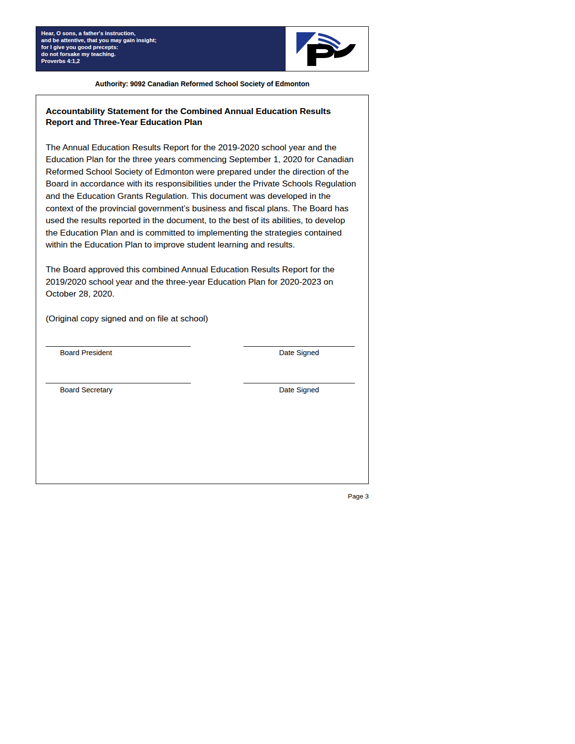Hear, O sons, a father's instruction,
and be attentive, that you may gain insight;
for I give you good precepts:
do not forsake my teaching.
Proverbs 4:1,2
Authority: 9092 Canadian Reformed School Society of Edmonton
Accountability Statement for the Combined Annual Education Results Report and Three-Year Education Plan
The Annual Education Results Report for the 2019-2020 school year and the Education Plan for the three years commencing September 1, 2020 for Canadian Reformed School Society of Edmonton were prepared under the direction of the Board in accordance with its responsibilities under the Private Schools Regulation and the Education Grants Regulation. This document was developed in the context of the provincial government’s business and fiscal plans. The Board has used the results reported in the document, to the best of its abilities, to develop the Education Plan and is committed to implementing the strategies contained within the Education Plan to improve student learning and results.
The Board approved this combined Annual Education Results Report for the 2019/2020 school year and the three-year Education Plan for 2020-2023 on October 28, 2020.
(Original copy signed and on file at school)
Board President
Date Signed
Board Secretary
Date Signed
Page 3